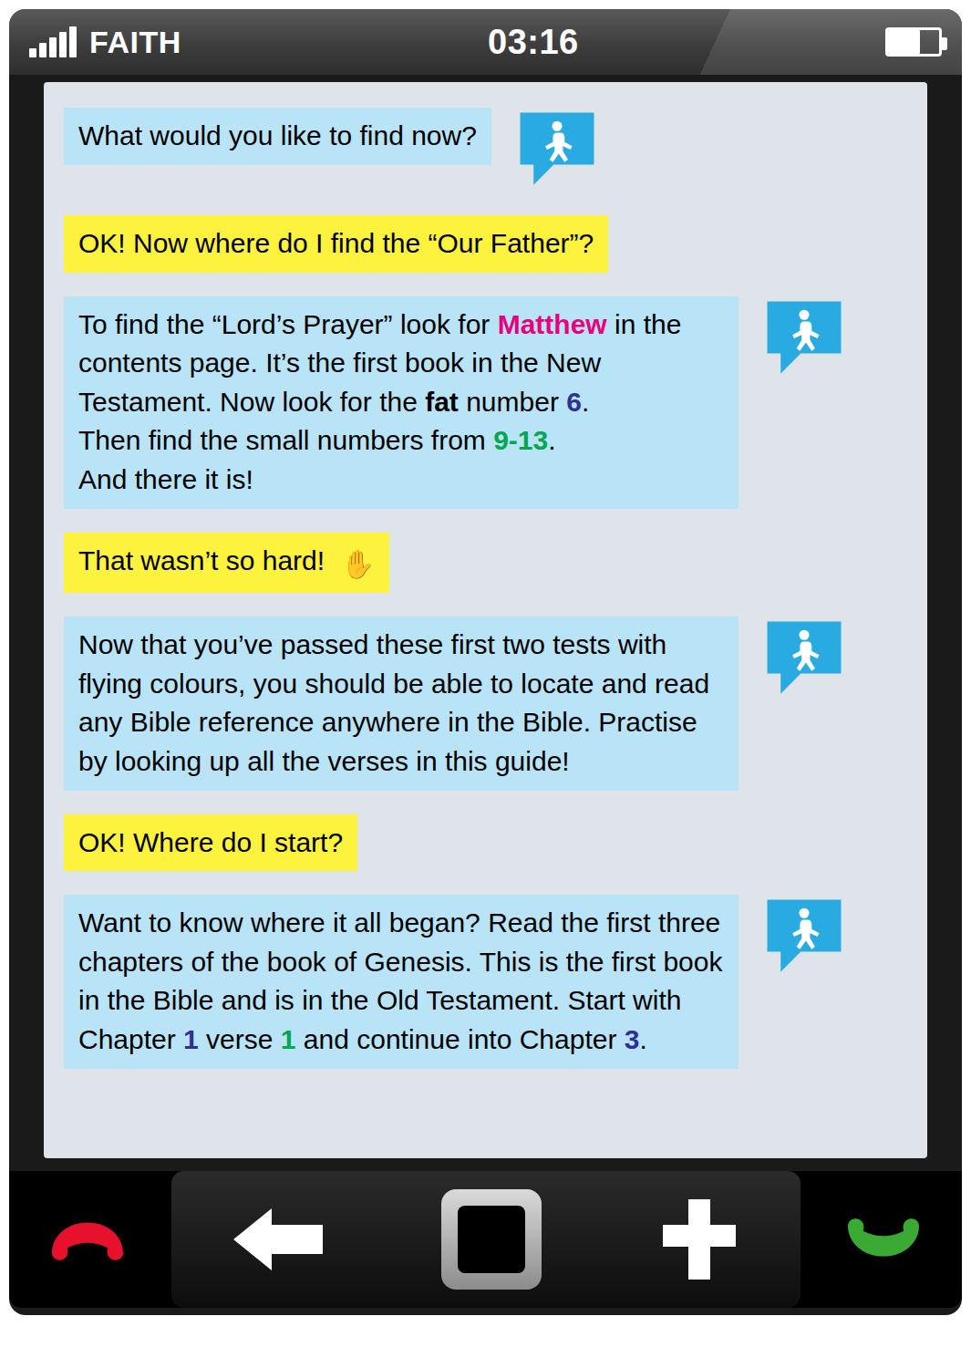FAITH
03:16
What would you like to find now?
OK! Now where do I find the “Our Father”?
To find the “Lord’s Prayer” look for Matthew in the contents page. It’s the first book in the New Testament. Now look for the fat number 6.
Then find the small numbers from 9-13.
And there it is!
That wasn’t so hard! ✋
Now that you’ve passed these first two tests with flying colours, you should be able to locate and read any Bible reference anywhere in the Bible. Practise by looking up all the verses in this guide!
OK! Where do I start?
Want to know where it all began? Read the first three chapters of the book of Genesis. This is the first book in the Bible and is in the Old Testament. Start with Chapter 1 verse 1 and continue into Chapter 3.